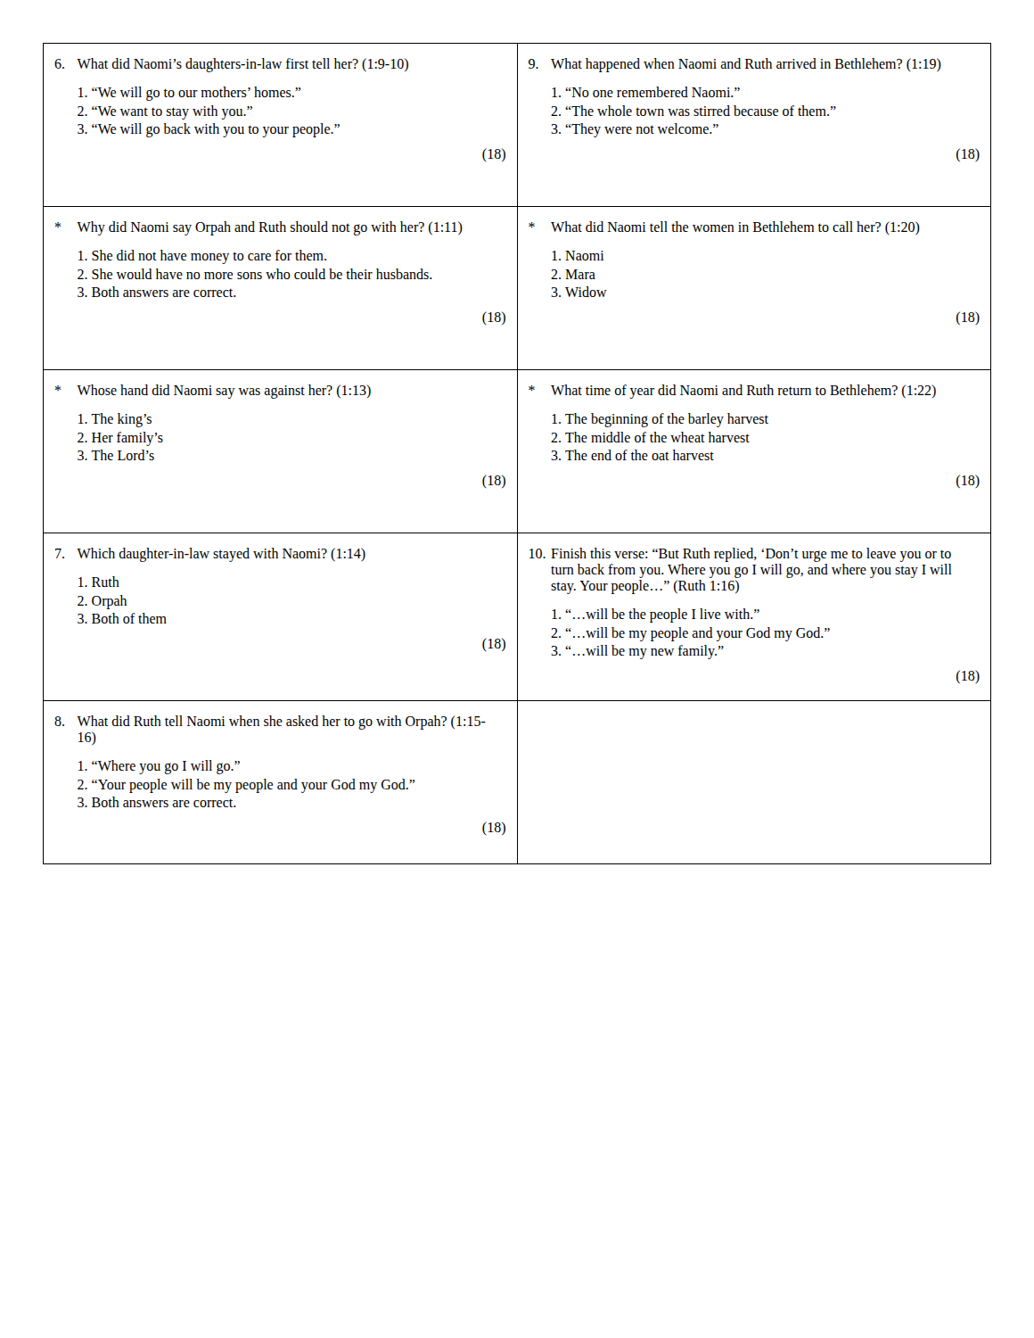| 6. What did Naomi’s daughters-in-law first tell her? (1:9-10) “We will go to our mothers’ homes.” “We want to stay with you.” “We will go back with you to your people.” (18) | 9. What happened when Naomi and Ruth arrived in Bethlehem? (1:19) “No one remembered Naomi.” “The whole town was stirred because of them.” “They were not welcome.” (18) |
| * Why did Naomi say Orpah and Ruth should not go with her? (1:11) She did not have money to care for them. She would have no more sons who could be their husbands. Both answers are correct. (18) | * What did Naomi tell the women in Bethlehem to call her? (1:20) Naomi Mara Widow (18) |
| * Whose hand did Naomi say was against her? (1:13) The king’s Her family’s The Lord’s (18) | * What time of year did Naomi and Ruth return to Bethlehem? (1:22) The beginning of the barley harvest The middle of the wheat harvest The end of the oat harvest (18) |
| 7. Which daughter-in-law stayed with Naomi? (1:14) Ruth Orpah Both of them (18) | 10. Finish this verse: “But Ruth replied, ‘Don’t urge me to leave you or to turn back from you. Where you go I will go, and where you stay I will stay. Your people…” (Ruth 1:16) “…will be the people I live with.” “…will be my people and your God my God.” “…will be my new family.” (18) |
| 8. What did Ruth tell Naomi when she asked her to go with Orpah? (1:15-16) “Where you go I will go.” “Your people will be my people and your God my God.” Both answers are correct. (18) | |